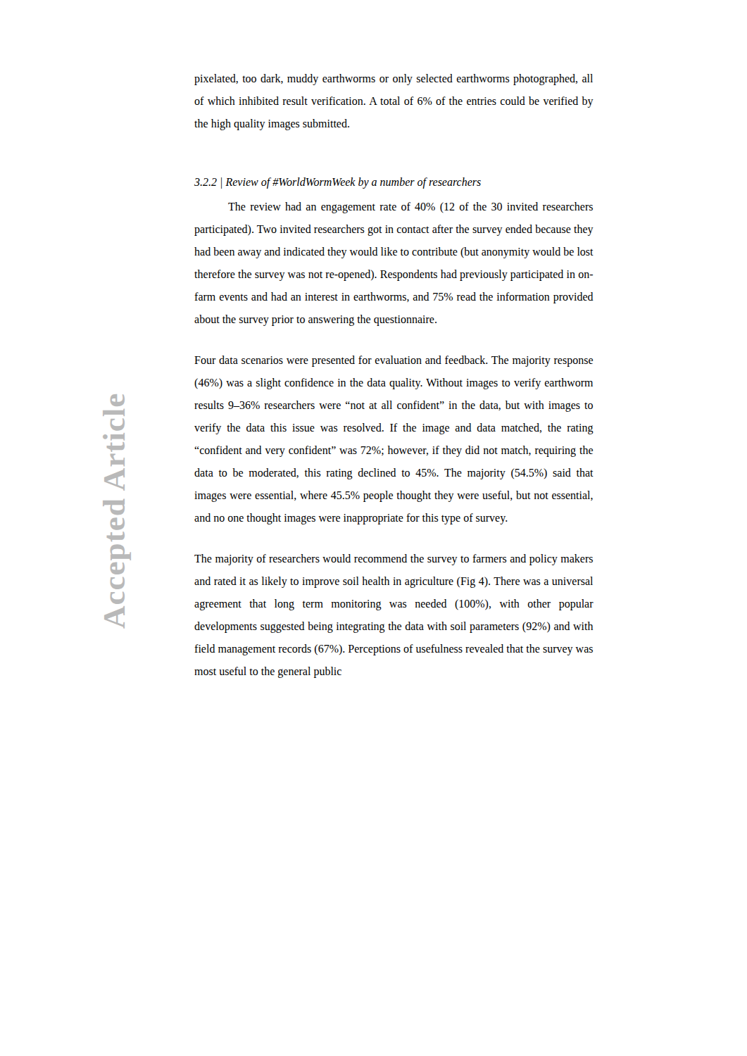Accepted Article
pixelated, too dark, muddy earthworms or only selected earthworms photographed, all of which inhibited result verification. A total of 6% of the entries could be verified by the high quality images submitted.
3.2.2 | Review of #WorldWormWeek by a number of researchers
The review had an engagement rate of 40% (12 of the 30 invited researchers participated). Two invited researchers got in contact after the survey ended because they had been away and indicated they would like to contribute (but anonymity would be lost therefore the survey was not re-opened). Respondents had previously participated in on-farm events and had an interest in earthworms, and 75% read the information provided about the survey prior to answering the questionnaire.
Four data scenarios were presented for evaluation and feedback. The majority response (46%) was a slight confidence in the data quality. Without images to verify earthworm results 9–36% researchers were “not at all confident” in the data, but with images to verify the data this issue was resolved. If the image and data matched, the rating “confident and very confident” was 72%; however, if they did not match, requiring the data to be moderated, this rating declined to 45%. The majority (54.5%) said that images were essential, where 45.5% people thought they were useful, but not essential, and no one thought images were inappropriate for this type of survey.
The majority of researchers would recommend the survey to farmers and policy makers and rated it as likely to improve soil health in agriculture (Fig 4). There was a universal agreement that long term monitoring was needed (100%), with other popular developments suggested being integrating the data with soil parameters (92%) and with field management records (67%). Perceptions of usefulness revealed that the survey was most useful to the general public